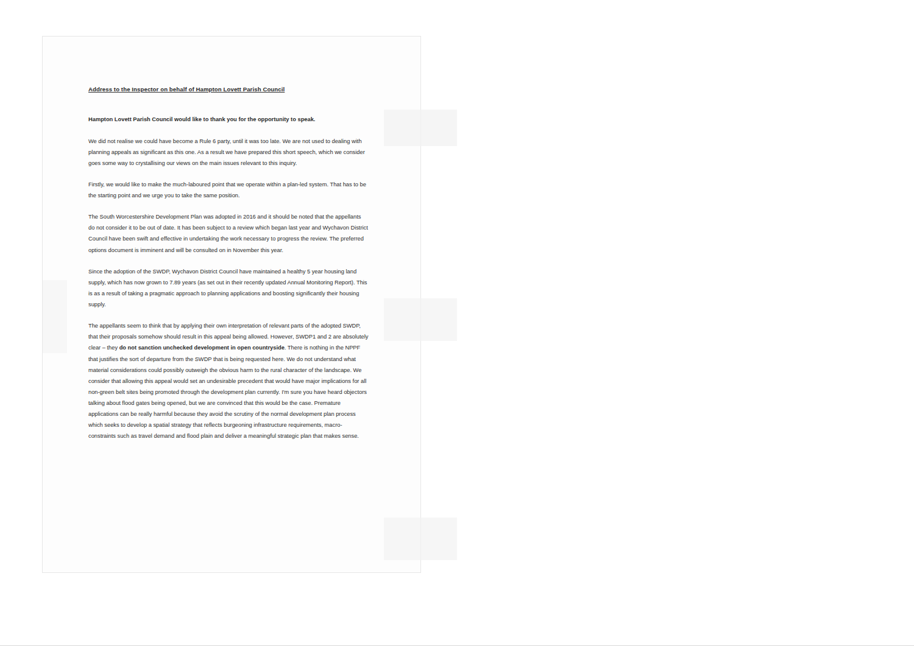Address to the Inspector on behalf of Hampton Lovett Parish Council
Hampton Lovett Parish Council would like to thank you for the opportunity to speak.
We did not realise we could have become a Rule 6 party, until it was too late. We are not used to dealing with planning appeals as significant as this one. As a result we have prepared this short speech, which we consider goes some way to crystallising our views on the main issues relevant to this inquiry.
Firstly, we would like to make the much-laboured point that we operate within a plan-led system. That has to be the starting point and we urge you to take the same position.
The South Worcestershire Development Plan was adopted in 2016 and it should be noted that the appellants do not consider it to be out of date. It has been subject to a review which began last year and Wychavon District Council have been swift and effective in undertaking the work necessary to progress the review. The preferred options document is imminent and will be consulted on in November this year.
Since the adoption of the SWDP, Wychavon District Council have maintained a healthy 5 year housing land supply, which has now grown to 7.89 years (as set out in their recently updated Annual Monitoring Report). This is as a result of taking a pragmatic approach to planning applications and boosting significantly their housing supply.
The appellants seem to think that by applying their own interpretation of relevant parts of the adopted SWDP, that their proposals somehow should result in this appeal being allowed. However, SWDP1 and 2 are absolutely clear – they do not sanction unchecked development in open countryside. There is nothing in the NPPF that justifies the sort of departure from the SWDP that is being requested here. We do not understand what material considerations could possibly outweigh the obvious harm to the rural character of the landscape. We consider that allowing this appeal would set an undesirable precedent that would have major implications for all non-green belt sites being promoted through the development plan currently. I'm sure you have heard objectors talking about flood gates being opened, but we are convinced that this would be the case. Premature applications can be really harmful because they avoid the scrutiny of the normal development plan process which seeks to develop a spatial strategy that reflects burgeoning infrastructure requirements, macro-constraints such as travel demand and flood plain and deliver a meaningful strategic plan that makes sense.